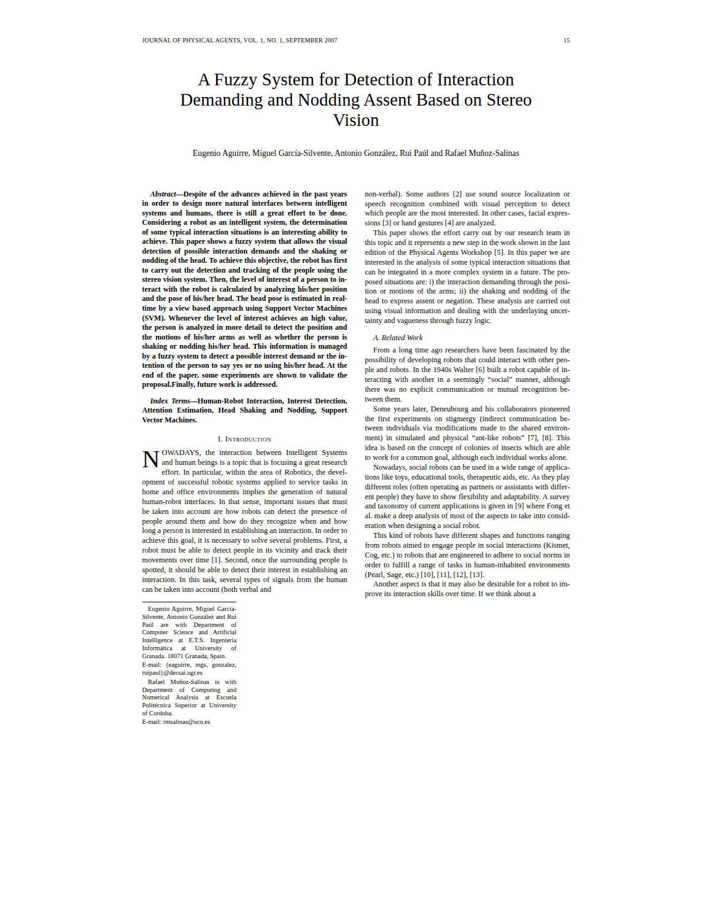Journal of Physical Agents, vol. 1, no. 1, September 2007 15
A Fuzzy System for Detection of Interaction
Demanding and Nodding Assent Based on Stereo
Vision
Eugenio Aguirre, Miguel García-Silvente, Antonio González, Rui Paúl and Rafael Muñoz-Salinas
Abstract—Despite of the advances achieved in the past years in order to design more natural interfaces between intelligent systems and humans, there is still a great effort to be done. Considering a robot as an intelligent system, the determination of some typical interaction situations is an interesting ability to achieve. This paper shows a fuzzy system that allows the visual detection of possible interaction demands and the shaking or nodding of the head. To achieve this objective, the robot has first to carry out the detection and tracking of the people using the stereo vision system. Then, the level of interest of a person to interact with the robot is calculated by analyzing his/her position and the pose of his/her head. The head pose is estimated in real-time by a view based approach using Support Vector Machines (SVM). Whenever the level of interest achieves an high value, the person is analyzed in more detail to detect the position and the motions of his/her arms as well as whether the person is shaking or nodding his/her head. This information is managed by a fuzzy system to detect a possible interest demand or the intention of the person to say yes or no using his/her head. At the end of the paper, some experiments are shown to validate the proposal.Finally, future work is addressed.
Index Terms—Human-Robot Interaction, Interest Detection, Attention Estimation, Head Shaking and Nodding, Support Vector Machines.
I. Introduction
NOWADAYS, the interaction between Intelligent Systems and human beings is a topic that is focusing a great research effort. In particular, within the area of Robotics, the development of successful robotic systems applied to service tasks in home and office environments implies the generation of natural human-robot interfaces. In that sense, important issues that must be taken into account are how robots can detect the presence of people around them and how do they recognize when and how long a person is interested in establishing an interaction. In order to achieve this goal, it is necessary to solve several problems. First, a robot must be able to detect people in its vicinity and track their movements over time [1]. Second, once the surrounding people is spotted, it should be able to detect their interest in establishing an interaction. In this task, several types of signals from the human can be taken into account (both verbal and
Eugenio Aguirre, Miguel García-Silvente, Antonio González and Rui Paúl are with Department of Computer Science and Artificial Intelligence at E.T.S. Ingeniería Informática at University of Granada. 18071 Granada, Spain.
E-mail: {eaguirre, mgs, gonzalez, ruipaul}@decsai.ugr.es
Rafael Muñoz-Salinas is with Department of Computing and Numerical Analysis at Escuela Politécnica Superior at University of Cordoba.
E-mail: rmsalinas@uco.es
non-verbal). Some authors [2] use sound source localization or speech recognition combined with visual perception to detect which people are the most interested. In other cases, facial expressions [3] or hand gestures [4] are analyzed.
This paper shows the effort carry out by our research team in this topic and it represents a new step in the work shown in the last edition of the Physical Agents Workshop [5]. In this paper we are interested in the analysis of some typical interaction situations that can be integrated in a more complex system in a future. The proposed situations are: i) the interaction demanding through the position or motions of the arms; ii) the shaking and nodding of the head to express assent or negation. These analysis are carried out using visual information and dealing with the underlaying uncertainty and vagueness through fuzzy logic.
A. Related Work
From a long time ago researchers have been fascinated by the possibility of developing robots that could interact with other people and robots. In the 1940s Walter [6] built a robot capable of interacting with another in a seemingly “social” manner, although there was no explicit communication or mutual recognition between them.
Some years later, Deneubourg and his collaborators pioneered the first experiments on stigmergy (indirect communication between individuals via modifications made to the shared environment) in simulated and physical “ant-like robots” [7], [8]. This idea is based on the concept of colonies of insects which are able to work for a common goal, although each individual works alone.
Nowadays, social robots can be used in a wide range of applications like toys, educational tools, therapeutic aids, etc. As they play different roles (often operating as partners or assistants with different people) they have to show flexibility and adaptability. A survey and taxonomy of current applications is given in [9] where Fong et al. make a deep analysis of most of the aspects to take into consideration when designing a social robot.
This kind of robots have different shapes and functions ranging from robots aimed to engage people in social interactions (Kismet, Cog, etc.) to robots that are engineered to adhere to social norms in order to fulfill a range of tasks in human-inhabited environments (Pearl, Sage, etc.) [10], [11], [12], [13].
Another aspect is that it may also be desirable for a robot to improve its interaction skills over time. If we think about a